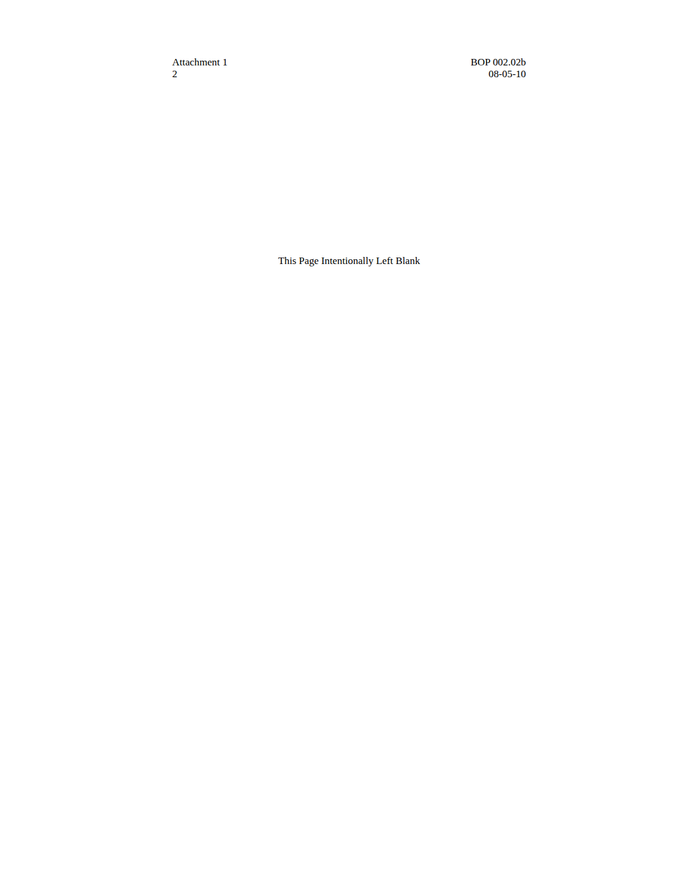Attachment 1 BOP 002.02b
2 08-05-10
This Page Intentionally Left Blank